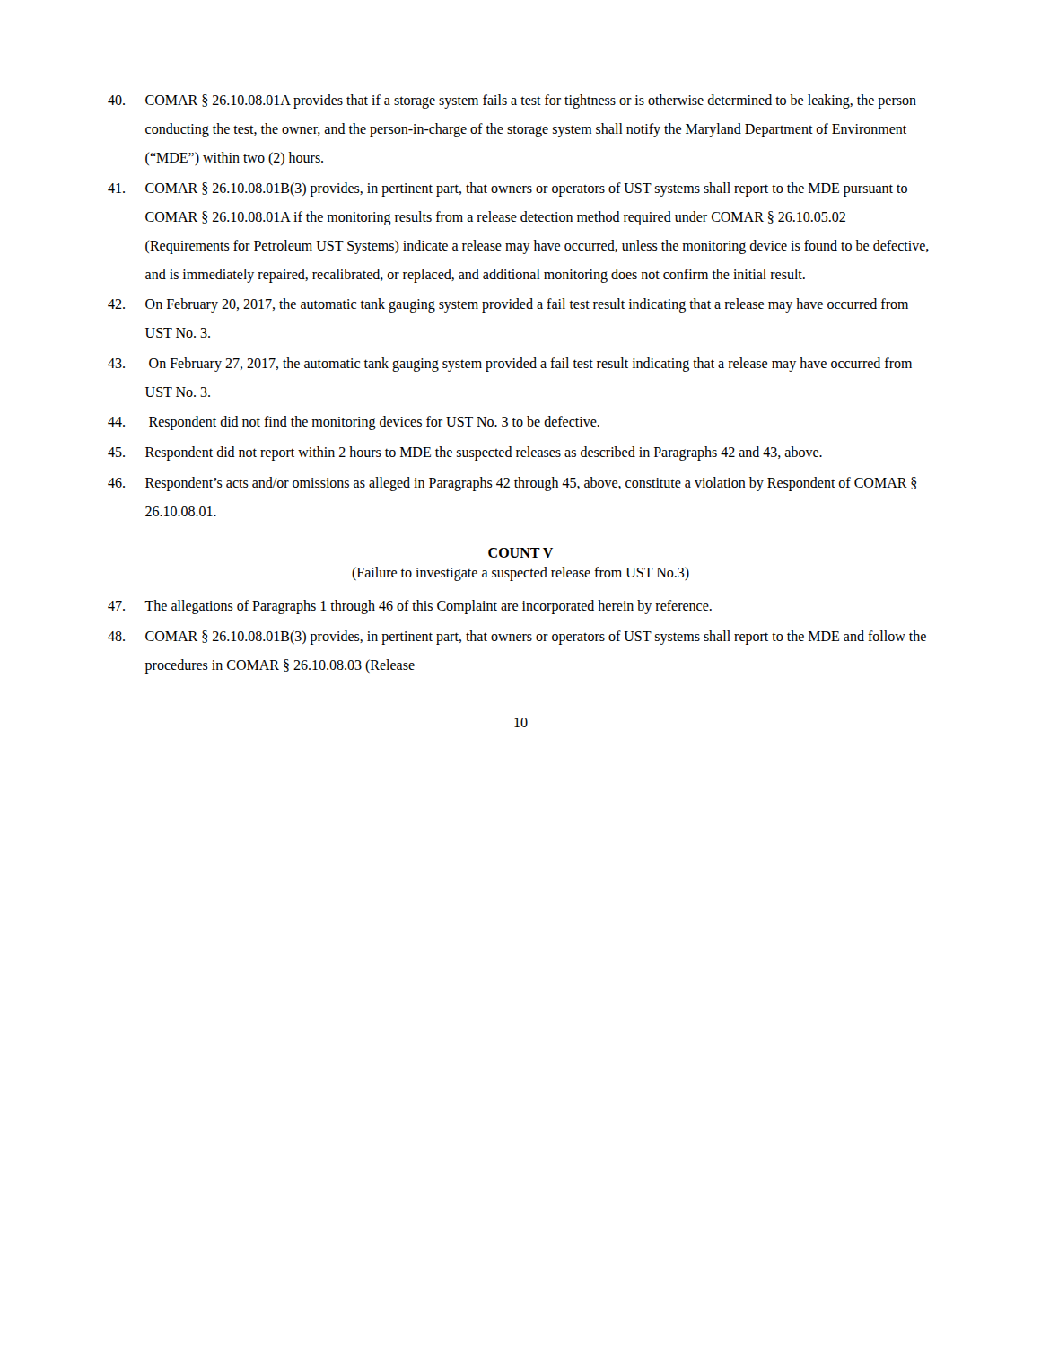40. COMAR § 26.10.08.01A provides that if a storage system fails a test for tightness or is otherwise determined to be leaking, the person conducting the test, the owner, and the person-in-charge of the storage system shall notify the Maryland Department of Environment (“MDE”) within two (2) hours.
41. COMAR § 26.10.08.01B(3) provides, in pertinent part, that owners or operators of UST systems shall report to the MDE pursuant to COMAR § 26.10.08.01A if the monitoring results from a release detection method required under COMAR § 26.10.05.02 (Requirements for Petroleum UST Systems) indicate a release may have occurred, unless the monitoring device is found to be defective, and is immediately repaired, recalibrated, or replaced, and additional monitoring does not confirm the initial result.
42. On February 20, 2017, the automatic tank gauging system provided a fail test result indicating that a release may have occurred from UST No. 3.
43. On February 27, 2017, the automatic tank gauging system provided a fail test result indicating that a release may have occurred from UST No. 3.
44. Respondent did not find the monitoring devices for UST No. 3 to be defective.
45. Respondent did not report within 2 hours to MDE the suspected releases as described in Paragraphs 42 and 43, above.
46. Respondent’s acts and/or omissions as alleged in Paragraphs 42 through 45, above, constitute a violation by Respondent of COMAR § 26.10.08.01.
COUNT V
(Failure to investigate a suspected release from UST No.3)
47. The allegations of Paragraphs 1 through 46 of this Complaint are incorporated herein by reference.
48. COMAR § 26.10.08.01B(3) provides, in pertinent part, that owners or operators of UST systems shall report to the MDE and follow the procedures in COMAR § 26.10.08.03 (Release
10